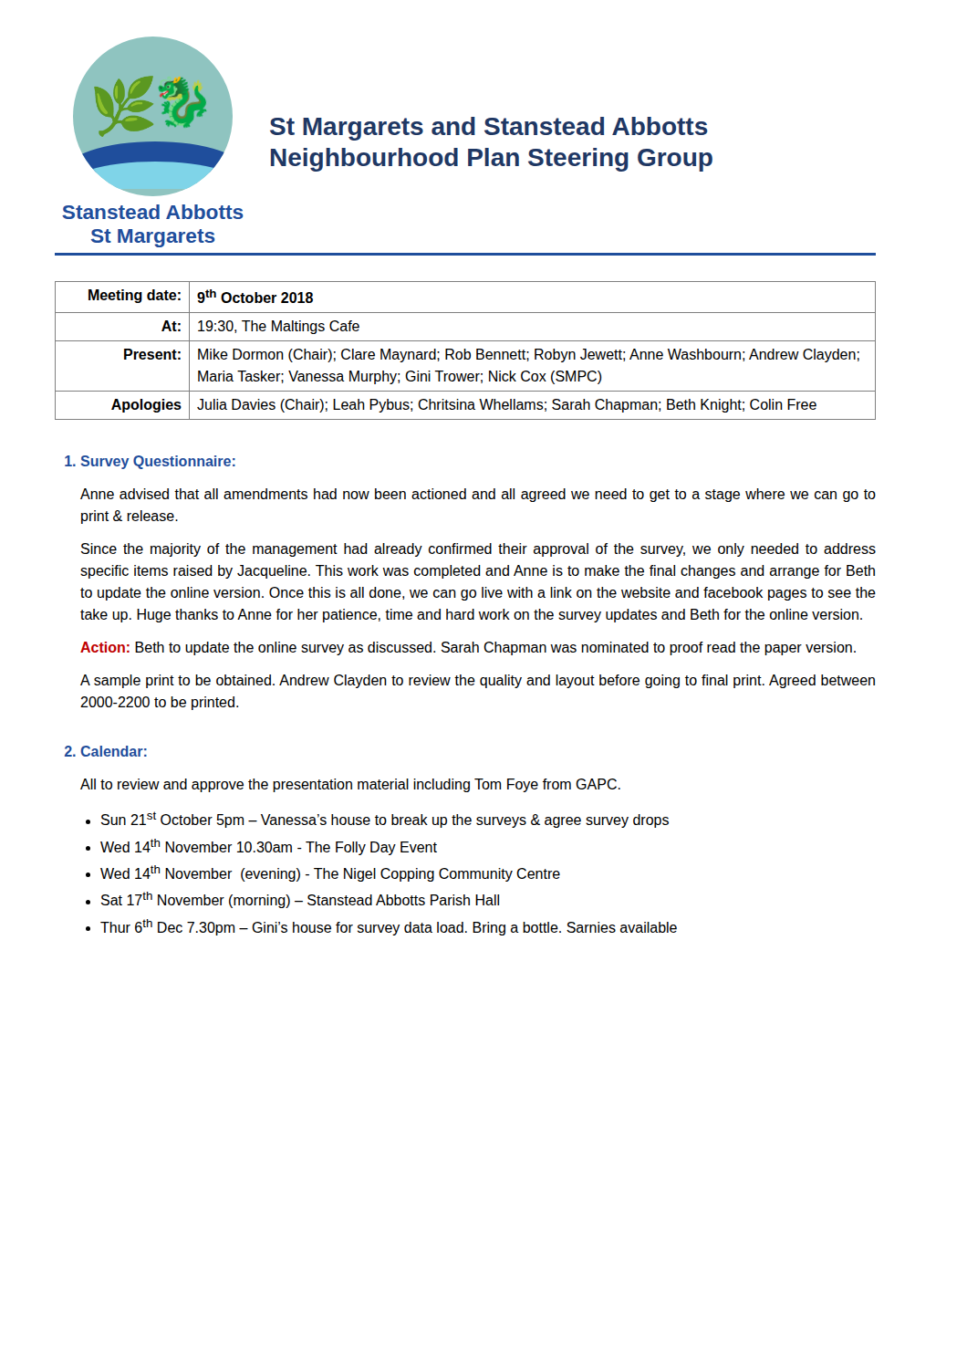🐉
🌿
Stanstead Abbotts
St Margarets
St Margarets and Stanstead Abbotts
Neighbourhood Plan Steering Group
| Meeting date: | 9 th October 2018 |
| At: | 19:30, The Maltings Cafe |
| Present: | Mike Dormon (Chair); Clare Maynard; Rob Bennett; Robyn Jewett; Anne Washbourn; Andrew Clayden; Maria Tasker; Vanessa Murphy; Gini Trower; Nick Cox (SMPC) |
| Apologies | Julia Davies (Chair); Leah Pybus; Chritsina Whellams; Sarah Chapman; Beth Knight; Colin Free |
Survey Questionnaire:
Anne advised that all amendments had now been actioned and all agreed we need to get to a stage where we can go to print & release.
Since the majority of the management had already confirmed their approval of the survey, we only needed to address specific items raised by Jacqueline. This work was completed and Anne is to make the final changes and arrange for Beth to update the online version. Once this is all done, we can go live with a link on the website and facebook pages to see the take up. Huge thanks to Anne for her patience, time and hard work on the survey updates and Beth for the online version.
Action: Beth to update the online survey as discussed. Sarah Chapman was nominated to proof read the paper version.
A sample print to be obtained. Andrew Clayden to review the quality and layout before going to final print. Agreed between 2000-2200 to be printed.
Calendar:
All to review and approve the presentation material including Tom Foye from GAPC.
Sun 21st October 5pm – Vanessa’s house to break up the surveys & agree survey drops
Wed 14th November 10.30am - The Folly Day Event
Wed 14th November (evening) - The Nigel Copping Community Centre
Sat 17th November (morning) – Stanstead Abbotts Parish Hall
Thur 6th Dec 7.30pm – Gini’s house for survey data load. Bring a bottle. Sarnies available